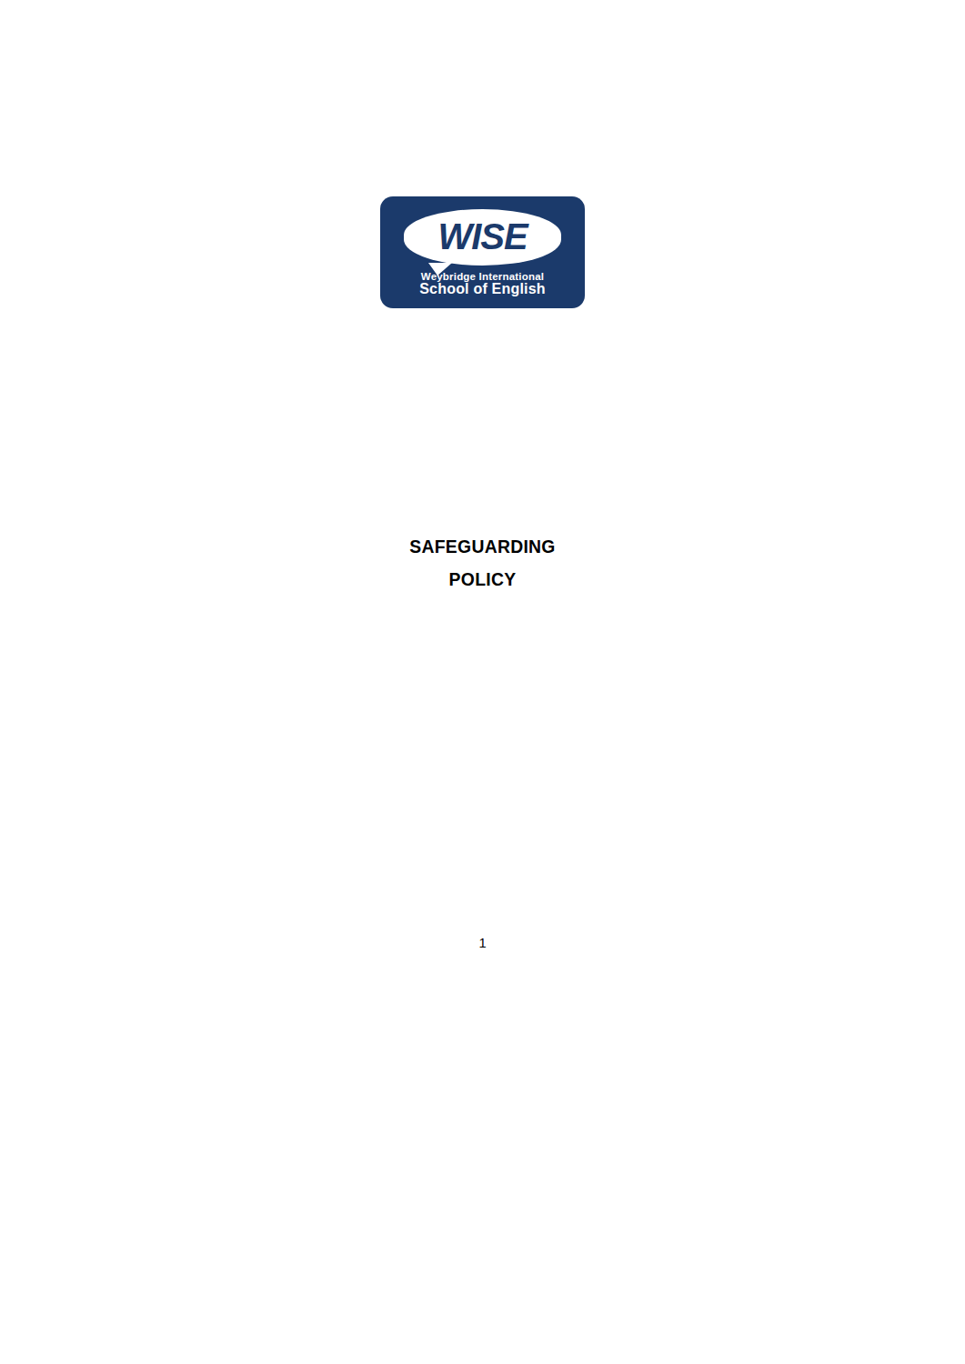WISE
Weybridge International
School of English
SAFEGUARDING
POLICY
1